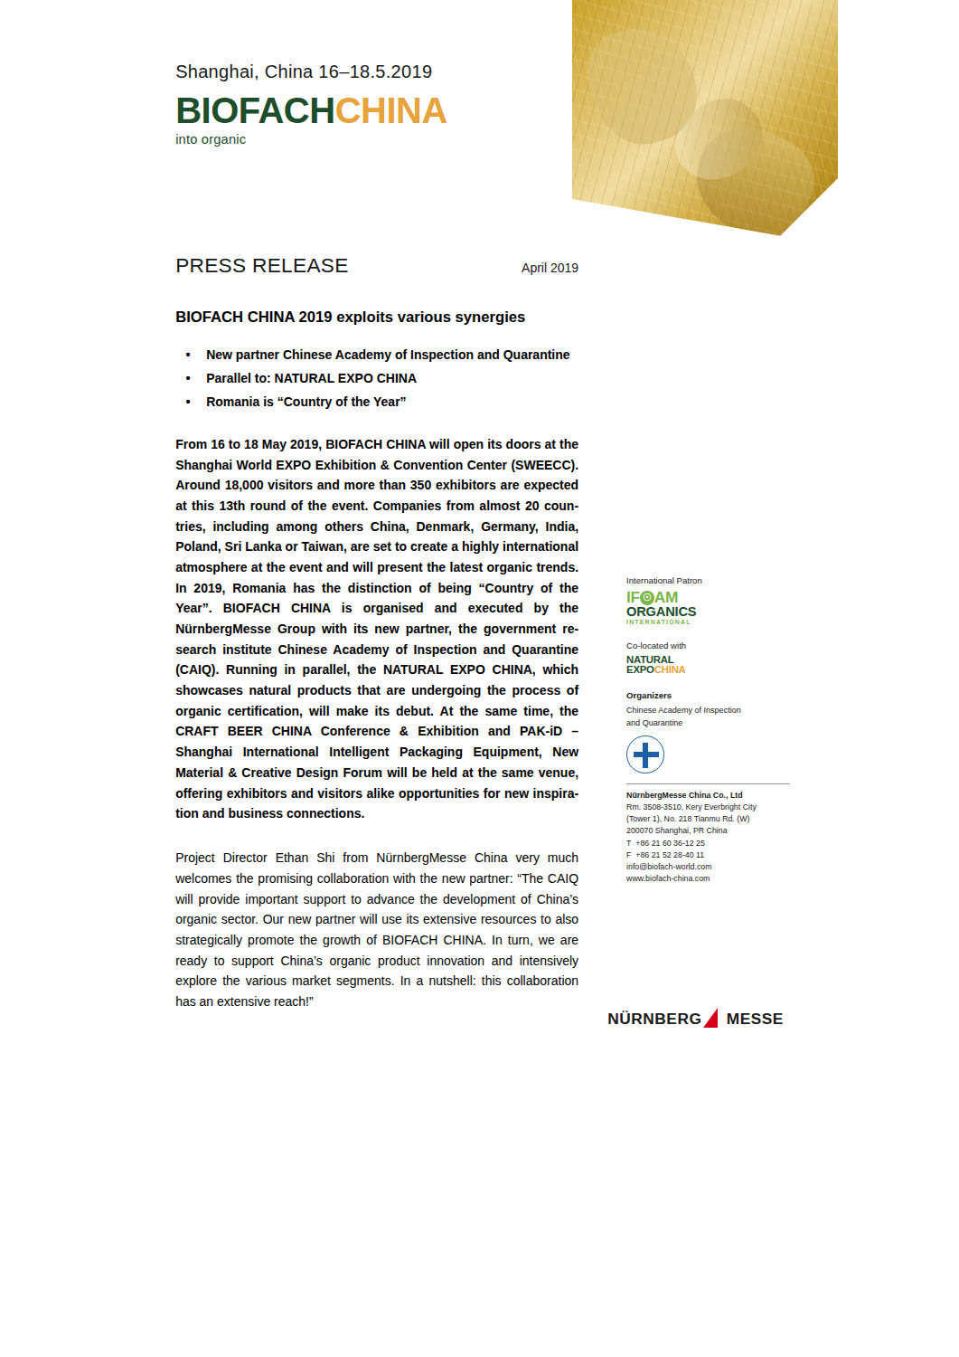Shanghai, China 16–18.5.2019
BIOFACH CHINA
into organic
PRESS RELEASE April 2019
BIOFACH CHINA 2019 exploits various synergies
New partner Chinese Academy of Inspection and Quarantine
Parallel to: NATURAL EXPO CHINA
Romania is “Country of the Year”
From 16 to 18 May 2019, BIOFACH CHINA will open its doors at the Shanghai World EXPO Exhibition & Convention Center (SWEECC). Around 18,000 visitors and more than 350 exhibitors are expected at this 13th round of the event. Companies from almost 20 countries, including among others China, Denmark, Germany, India, Poland, Sri Lanka or Taiwan, are set to create a highly international atmosphere at the event and will present the latest organic trends. In 2019, Romania has the distinction of being “Country of the Year”. BIOFACH CHINA is organised and executed by the NürnbergMesse Group with its new partner, the government research institute Chinese Academy of Inspection and Quarantine (CAIQ). Running in parallel, the NATURAL EXPO CHINA, which showcases natural products that are undergoing the process of organic certification, will make its debut. At the same time, the CRAFT BEER CHINA Conference & Exhibition and PAK-iD – Shanghai International Intelligent Packaging Equipment, New Material & Creative Design Forum will be held at the same venue, offering exhibitors and visitors alike opportunities for new inspiration and business connections.
Project Director Ethan Shi from NürnbergMesse China very much welcomes the promising collaboration with the new partner: “The CAIQ will provide important support to advance the development of China’s organic sector. Our new partner will use its extensive resources to also strategically promote the growth of BIOFACH CHINA. In turn, we are ready to support China’s organic product innovation and intensively explore the various market segments. In a nutshell: this collaboration has an extensive reach!”
International Patron
IF☉AM
ORGANICS
INTERNATIONAL
Co-located with
NATURAL
EXPOCHINA
Organizers
Chinese Academy of Inspection
and Quarantine
NürnbergMesse China Co., Ltd
Rm. 3508-3510, Kery Everbright City
(Tower 1), No. 218 Tianmu Rd. (W)
200070 Shanghai, PR China
T +86 21 60 36-12 25
F +86 21 52 28-40 11
info@biofach-world.com
www.biofach-china.com
NÜRNBERG MESSE